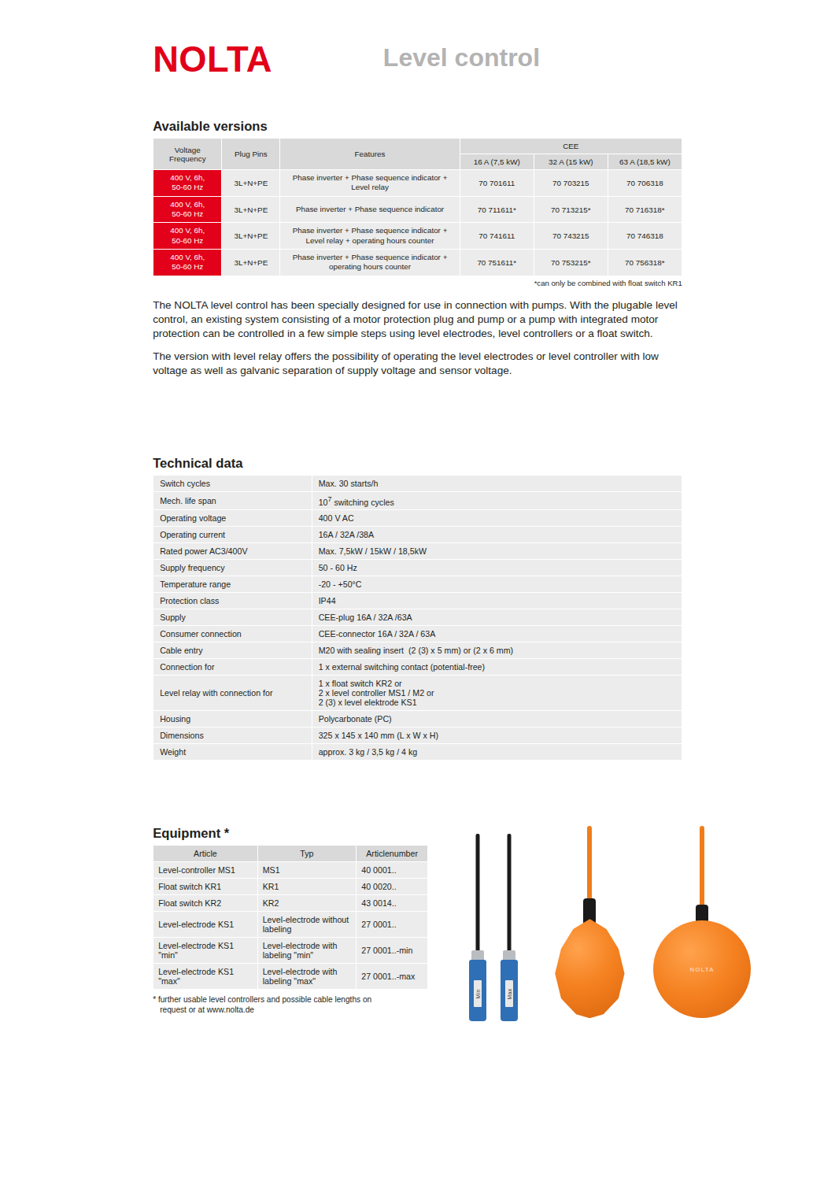NOLTA
Level control
Available versions
| Voltage Frequency | Plug Pins | Features | CEE |
| --- | --- | --- | --- |
| 16 A (7,5 kW) | 32 A (15 kW) | 63 A (18,5 kW) |
| 400 V, 6h, 50-60 Hz | 3L+N+PE | Phase inverter + Phase sequence indicator + Level relay | 70 701611 | 70 703215 | 70 706318 |
| 400 V, 6h, 50-60 Hz | 3L+N+PE | Phase inverter + Phase sequence indicator | 70 711611* | 70 713215* | 70 716318* |
| 400 V, 6h, 50-60 Hz | 3L+N+PE | Phase inverter + Phase sequence indicator + Level relay + operating hours counter | 70 741611 | 70 743215 | 70 746318 |
| 400 V, 6h, 50-60 Hz | 3L+N+PE | Phase inverter + Phase sequence indicator + operating hours counter | 70 751611* | 70 753215* | 70 756318* |
*can only be combined with float switch KR1
The NOLTA level control has been specially designed for use in connection with pumps. With the plugable level control, an existing system consisting of a motor protection plug and pump or a pump with integrated motor protection can be controlled in a few simple steps using level electrodes, level controllers or a float switch.
The version with level relay offers the possibility of operating the level electrodes or level controller with low voltage as well as galvanic separation of supply voltage and sensor voltage.
Technical data
| Switch cycles | Max. 30 starts/h |
| Mech. life span | 10 7 switching cycles |
| Operating voltage | 400 V AC |
| Operating current | 16A / 32A /38A |
| Rated power AC3/400V | Max. 7,5kW / 15kW / 18,5kW |
| Supply frequency | 50 - 60 Hz |
| Temperature range | -20 - +50°C |
| Protection class | IP44 |
| Supply | CEE-plug 16A / 32A /63A |
| Consumer connection | CEE-connector 16A / 32A / 63A |
| Cable entry | M20 with sealing insert (2 (3) x 5 mm) or (2 x 6 mm) |
| Connection for | 1 x external switching contact (potential-free) |
| Level relay with connection for | 1 x float switch KR2 or 2 x level controller MS1 / M2 or 2 (3) x level elektrode KS1 |
| Housing | Polycarbonate (PC) |
| Dimensions | 325 x 145 x 140 mm (L x W x H) |
| Weight | approx. 3 kg / 3,5 kg / 4 kg |
Equipment *
| Article | Typ | Articlenumber |
| --- | --- | --- |
| Level-controller MS1 | MS1 | 40 0001.. |
| Float switch KR1 | KR1 | 40 0020.. |
| Float switch KR2 | KR2 | 43 0014.. |
| Level-electrode KS1 | Level-electrode without labeling | 27 0001.. |
| Level-electrode KS1 "min" | Level-electrode with labeling "min" | 27 0001..-min |
| Level-electrode KS1 "max" | Level-electrode with labeling "max" | 27 0001..-max |
* further usable level controllers and possible cable lengths on request or at www.nolta.de
Min
Max